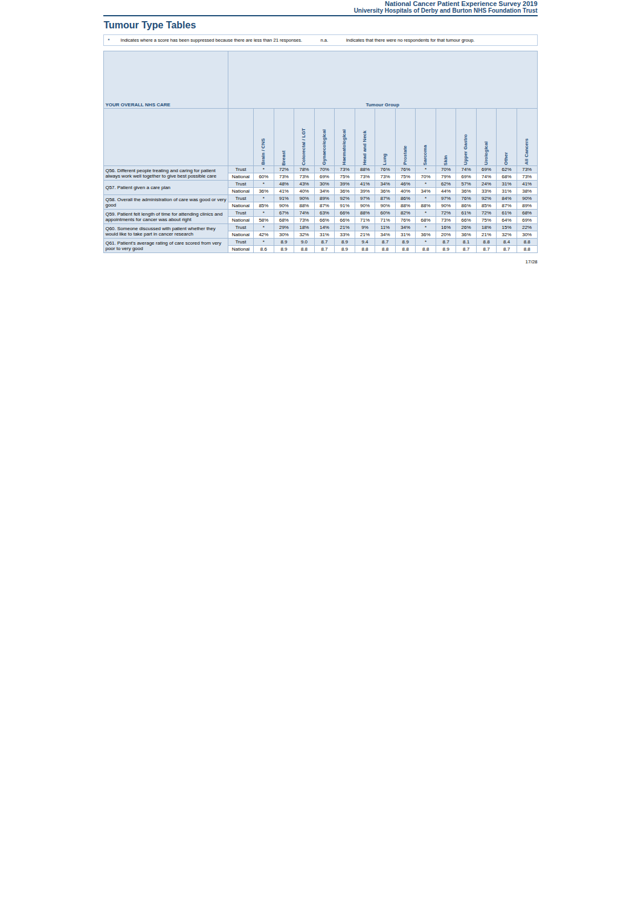National Cancer Patient Experience Survey 2019
University Hospitals of Derby and Burton NHS Foundation Trust
Tumour Type Tables
| * | Indicates where a score has been suppressed because there are less than 21 responses. | n.a. | Indicates that there were no respondents for that tumour group. |
| YOUR OVERALL NHS CARE | Tumour Group |
| --- | --- |
| | | Brain / CNS | Breast | Colorectal / LGT | Gynaecological | Haematological | Head and Neck | Lung | Prostate | Sarcoma | Skin | Upper Gastro | Urological | Other | All Cancers |
| Q56. Different people treating and caring for patient always work well together to give best possible care | Trust | * | 72% | 78% | 70% | 73% | 88% | 76% | 76% | * | 70% | 74% | 69% | 62% | 73% |
| National | 60% | 73% | 73% | 69% | 75% | 73% | 73% | 75% | 70% | 79% | 69% | 74% | 68% | 73% |
| Q57. Patient given a care plan | Trust | * | 48% | 43% | 30% | 39% | 41% | 34% | 46% | * | 62% | 57% | 24% | 31% | 41% |
| National | 36% | 41% | 40% | 34% | 36% | 39% | 36% | 40% | 34% | 44% | 36% | 33% | 31% | 38% |
| Q58. Overall the administration of care was good or very good | Trust | * | 91% | 90% | 89% | 92% | 97% | 87% | 86% | * | 97% | 76% | 92% | 84% | 90% |
| National | 85% | 90% | 88% | 87% | 91% | 90% | 90% | 88% | 88% | 90% | 86% | 85% | 87% | 89% |
| Q59. Patient felt length of time for attending clinics and appointments for cancer was about right | Trust | * | 67% | 74% | 63% | 66% | 88% | 60% | 82% | * | 72% | 61% | 72% | 61% | 68% |
| National | 58% | 68% | 73% | 66% | 66% | 71% | 71% | 76% | 68% | 73% | 66% | 75% | 64% | 69% |
| Q60. Someone discussed with patient whether they would like to take part in cancer research | Trust | * | 29% | 18% | 14% | 21% | 9% | 11% | 34% | * | 16% | 26% | 18% | 15% | 22% |
| National | 42% | 30% | 32% | 31% | 33% | 21% | 34% | 31% | 36% | 20% | 36% | 21% | 32% | 30% |
| Q61. Patient's average rating of care scored from very poor to very good | Trust | * | 8.9 | 9.0 | 8.7 | 8.9 | 9.4 | 8.7 | 8.9 | * | 8.7 | 8.1 | 8.8 | 8.4 | 8.8 |
| National | 8.6 | 8.9 | 8.8 | 8.7 | 8.9 | 8.8 | 8.8 | 8.8 | 8.8 | 8.9 | 8.7 | 8.7 | 8.7 | 8.8 |
17/28